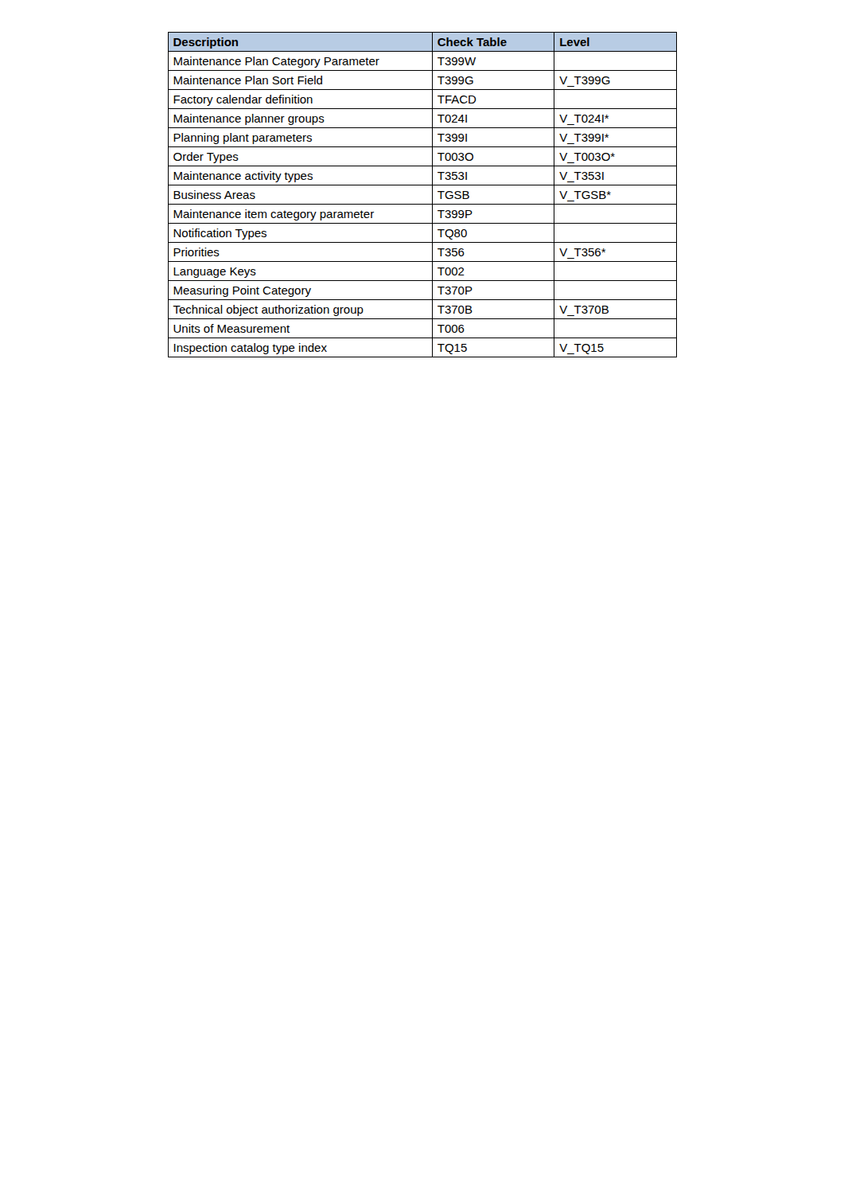| Description | Check Table | Level |
| --- | --- | --- |
| Maintenance Plan Category Parameter | T399W | |
| Maintenance Plan Sort Field | T399G | V_T399G |
| Factory calendar definition | TFACD | |
| Maintenance planner groups | T024I | V_T024I* |
| Planning plant parameters | T399I | V_T399I* |
| Order Types | T003O | V_T003O* |
| Maintenance activity types | T353I | V_T353I |
| Business Areas | TGSB | V_TGSB* |
| Maintenance item category parameter | T399P | |
| Notification Types | TQ80 | |
| Priorities | T356 | V_T356* |
| Language Keys | T002 | |
| Measuring Point Category | T370P | |
| Technical object authorization group | T370B | V_T370B |
| Units of Measurement | T006 | |
| Inspection catalog type index | TQ15 | V_TQ15 |